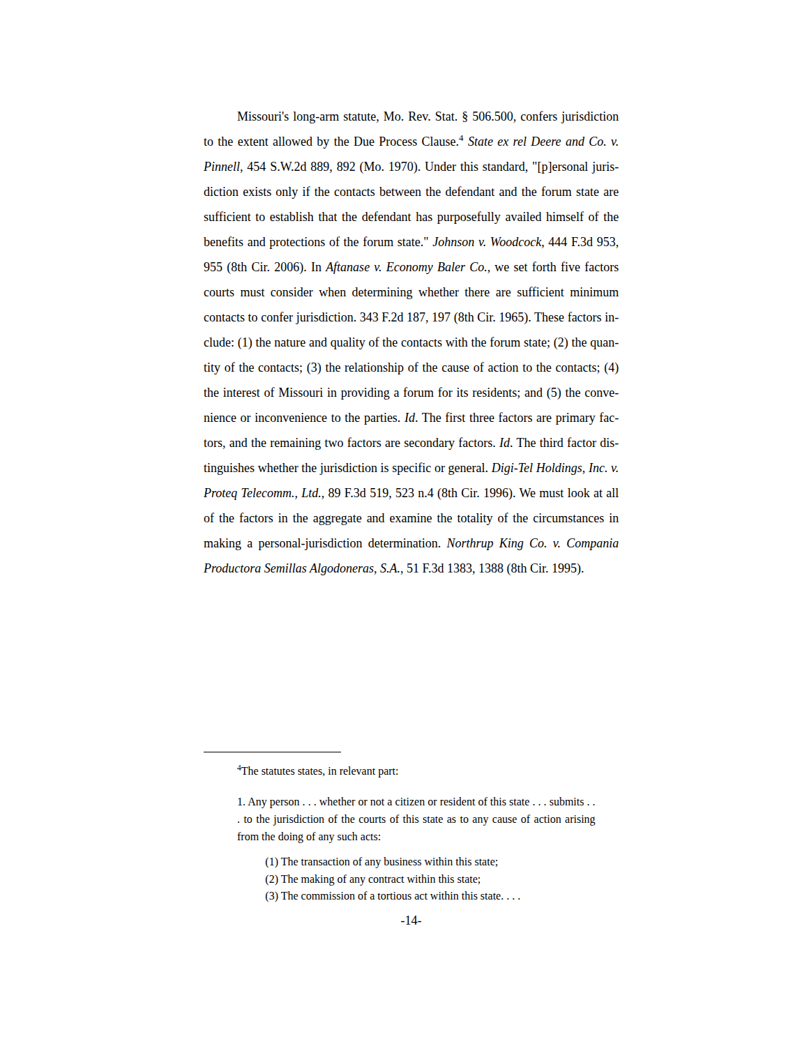Missouri's long-arm statute, Mo. Rev. Stat. § 506.500, confers jurisdiction to the extent allowed by the Due Process Clause.4 State ex rel Deere and Co. v. Pinnell, 454 S.W.2d 889, 892 (Mo. 1970). Under this standard, "[p]ersonal jurisdiction exists only if the contacts between the defendant and the forum state are sufficient to establish that the defendant has purposefully availed himself of the benefits and protections of the forum state." Johnson v. Woodcock, 444 F.3d 953, 955 (8th Cir. 2006). In Aftanase v. Economy Baler Co., we set forth five factors courts must consider when determining whether there are sufficient minimum contacts to confer jurisdiction. 343 F.2d 187, 197 (8th Cir. 1965). These factors include: (1) the nature and quality of the contacts with the forum state; (2) the quantity of the contacts; (3) the relationship of the cause of action to the contacts; (4) the interest of Missouri in providing a forum for its residents; and (5) the convenience or inconvenience to the parties. Id. The first three factors are primary factors, and the remaining two factors are secondary factors. Id. The third factor distinguishes whether the jurisdiction is specific or general. Digi-Tel Holdings, Inc. v. Proteq Telecomm., Ltd., 89 F.3d 519, 523 n.4 (8th Cir. 1996). We must look at all of the factors in the aggregate and examine the totality of the circumstances in making a personal-jurisdiction determination. Northrup King Co. v. Compania Productora Semillas Algodoneras, S.A., 51 F.3d 1383, 1388 (8th Cir. 1995).
4The statutes states, in relevant part:
1. Any person . . . whether or not a citizen or resident of this state . . . submits . . . to the jurisdiction of the courts of this state as to any cause of action arising from the doing of any such acts:
(1) The transaction of any business within this state;
(2) The making of any contract within this state;
(3) The commission of a tortious act within this state. . . .
-14-